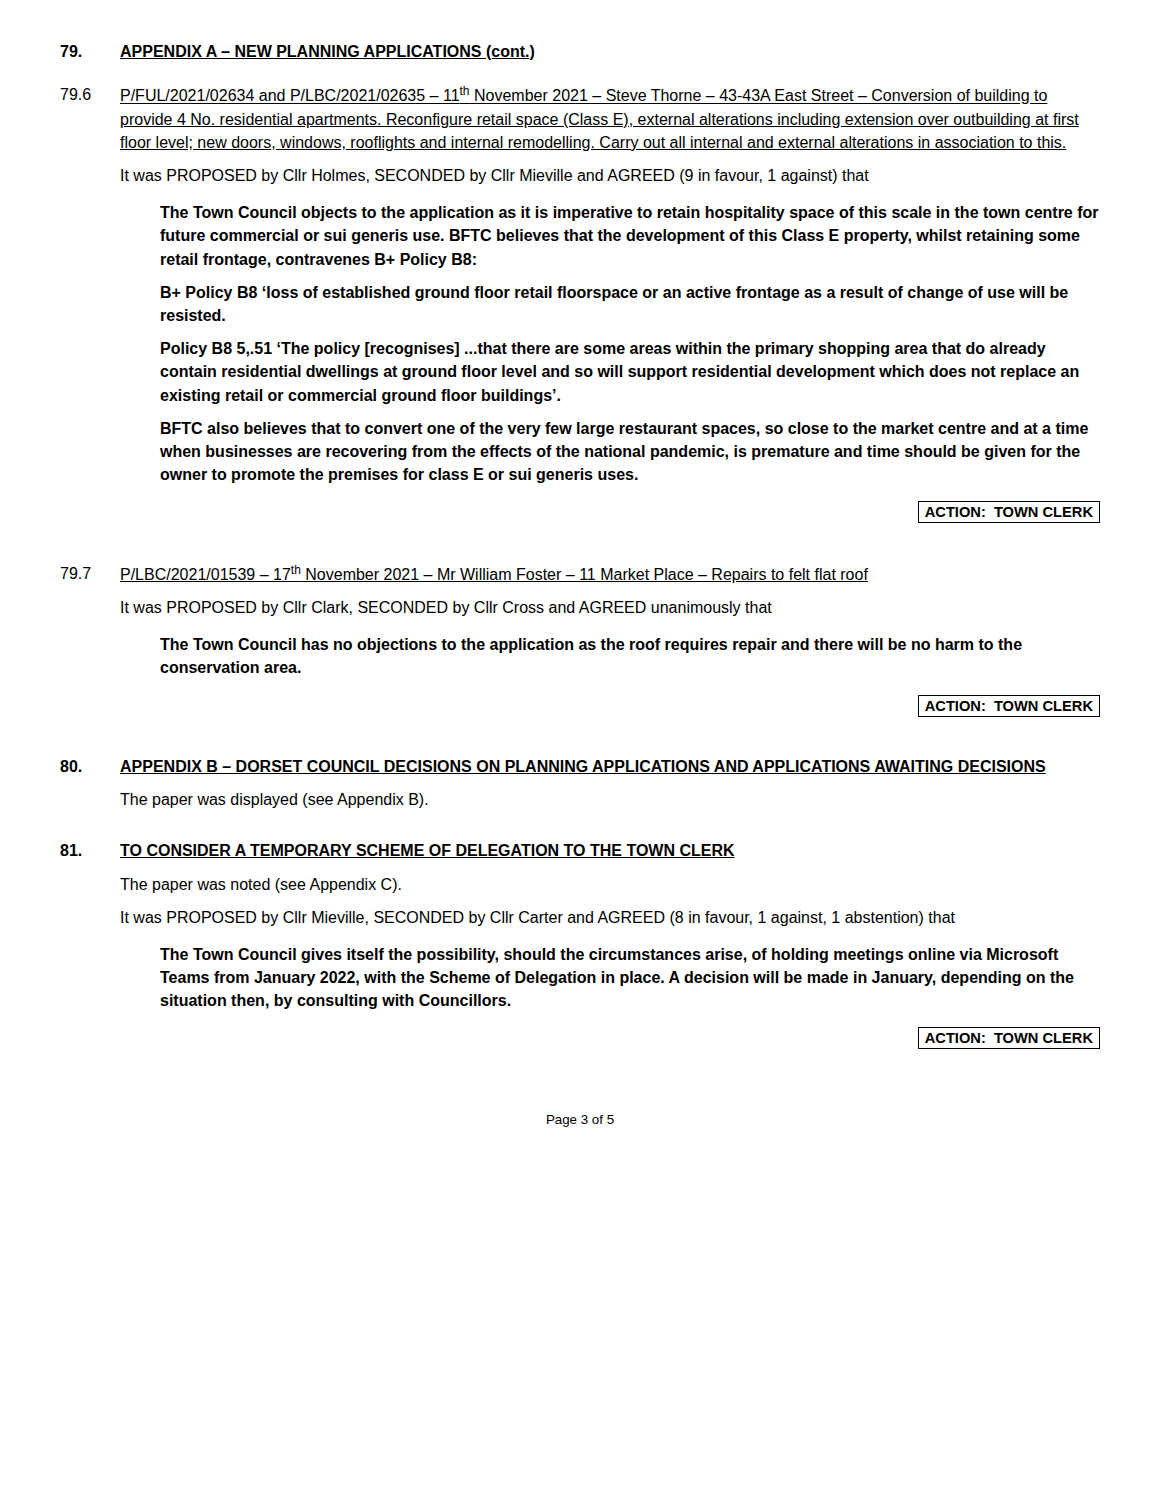79.
APPENDIX A – NEW PLANNING APPLICATIONS (cont.)
79.6
P/FUL/2021/02634 and P/LBC/2021/02635 – 11th November 2021 – Steve Thorne – 43-43A East Street – Conversion of building to provide 4 No. residential apartments. Reconfigure retail space (Class E), external alterations including extension over outbuilding at first floor level; new doors, windows, rooflights and internal remodelling. Carry out all internal and external alterations in association to this.
It was PROPOSED by Cllr Holmes, SECONDED by Cllr Mieville and AGREED (9 in favour, 1 against) that
The Town Council objects to the application as it is imperative to retain hospitality space of this scale in the town centre for future commercial or sui generis use. BFTC believes that the development of this Class E property, whilst retaining some retail frontage, contravenes B+ Policy B8:
B+ Policy B8 ‘loss of established ground floor retail floorspace or an active frontage as a result of change of use will be resisted.
Policy B8 5,.51 ‘The policy [recognises] ...that there are some areas within the primary shopping area that do already contain residential dwellings at ground floor level and so will support residential development which does not replace an existing retail or commercial ground floor buildings’.
BFTC also believes that to convert one of the very few large restaurant spaces, so close to the market centre and at a time when businesses are recovering from the effects of the national pandemic, is premature and time should be given for the owner to promote the premises for class E or sui generis uses.
ACTION: TOWN CLERK
79.7
P/LBC/2021/01539 – 17th November 2021 – Mr William Foster – 11 Market Place – Repairs to felt flat roof
It was PROPOSED by Cllr Clark, SECONDED by Cllr Cross and AGREED unanimously that
The Town Council has no objections to the application as the roof requires repair and there will be no harm to the conservation area.
ACTION: TOWN CLERK
80.
APPENDIX B – DORSET COUNCIL DECISIONS ON PLANNING APPLICATIONS AND APPLICATIONS AWAITING DECISIONS
The paper was displayed (see Appendix B).
81.
TO CONSIDER A TEMPORARY SCHEME OF DELEGATION TO THE TOWN CLERK
The paper was noted (see Appendix C).
It was PROPOSED by Cllr Mieville, SECONDED by Cllr Carter and AGREED (8 in favour, 1 against, 1 abstention) that
The Town Council gives itself the possibility, should the circumstances arise, of holding meetings online via Microsoft Teams from January 2022, with the Scheme of Delegation in place. A decision will be made in January, depending on the situation then, by consulting with Councillors.
ACTION: TOWN CLERK
Page 3 of 5